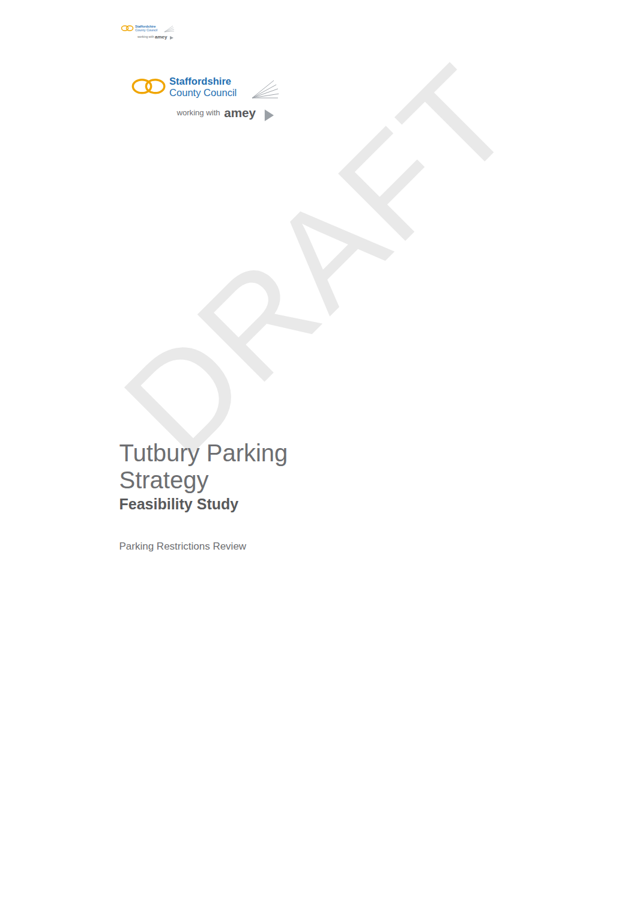Staffordshire County Council working with amey
Staffordshire County Council working with amey
DRAFT
Tutbury Parking
Strategy
Feasibility Study
Parking Restrictions Review